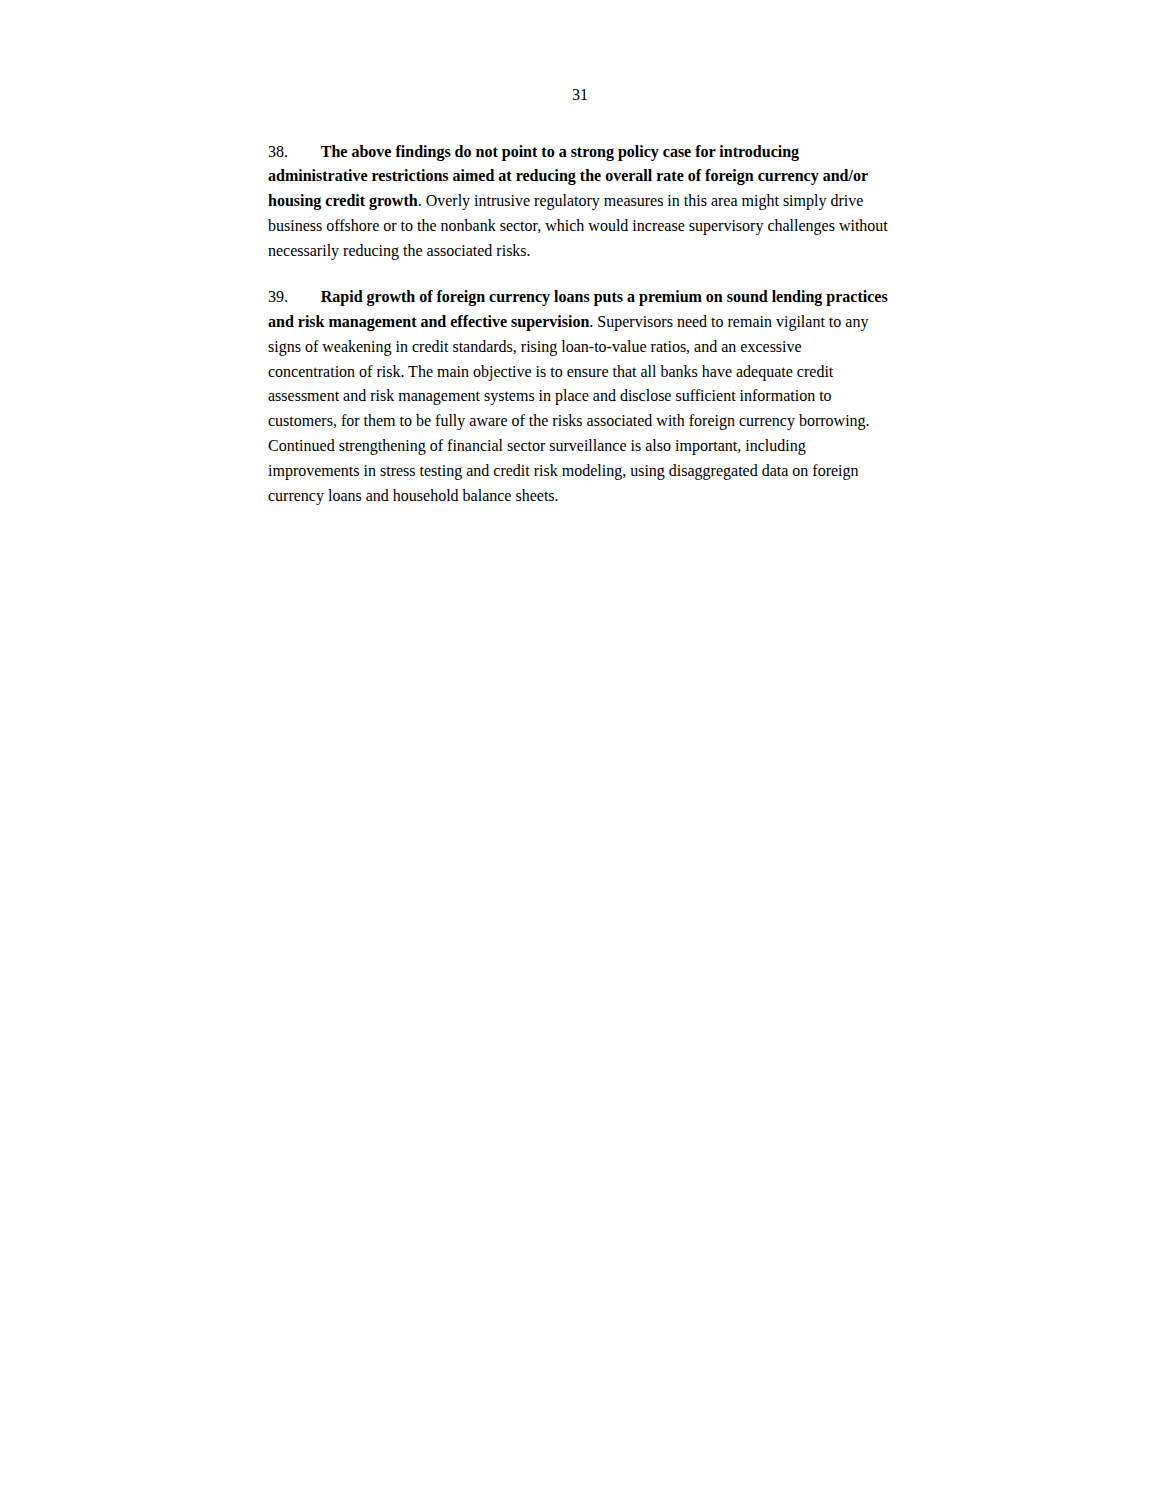31
38. The above findings do not point to a strong policy case for introducing administrative restrictions aimed at reducing the overall rate of foreign currency and/or housing credit growth. Overly intrusive regulatory measures in this area might simply drive business offshore or to the nonbank sector, which would increase supervisory challenges without necessarily reducing the associated risks.
39. Rapid growth of foreign currency loans puts a premium on sound lending practices and risk management and effective supervision. Supervisors need to remain vigilant to any signs of weakening in credit standards, rising loan-to-value ratios, and an excessive concentration of risk. The main objective is to ensure that all banks have adequate credit assessment and risk management systems in place and disclose sufficient information to customers, for them to be fully aware of the risks associated with foreign currency borrowing. Continued strengthening of financial sector surveillance is also important, including improvements in stress testing and credit risk modeling, using disaggregated data on foreign currency loans and household balance sheets.